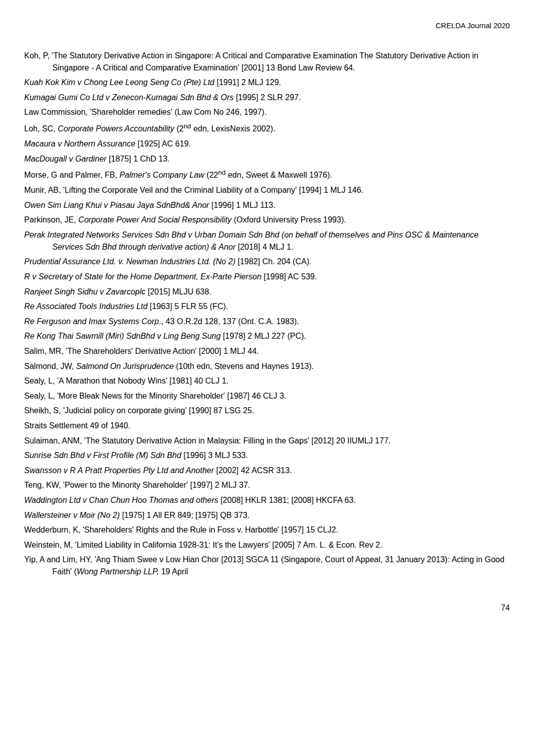CRELDA Journal 2020
Koh, P, 'The Statutory Derivative Action in Singapore: A Critical and Comparative Examination The Statutory Derivative Action in Singapore - A Critical and Comparative Examination' [2001] 13 Bond Law Review 64.
Kuah Kok Kim v Chong Lee Leong Seng Co (Pte) Ltd [1991] 2 MLJ 129.
Kumagai Gumi Co Ltd v Zenecon-Kumagai Sdn Bhd & Ors [1995] 2 SLR 297.
Law Commission, 'Shareholder remedies' (Law Com No 246, 1997).
Loh, SC, Corporate Powers Accountability (2nd edn, LexisNexis 2002).
Macaura v Northern Assurance [1925] AC 619.
MacDougall v Gardiner [1875] 1 ChD 13.
Morse, G and Palmer, FB, Palmer's Company Law (22nd edn, Sweet & Maxwell 1976).
Munir, AB, 'Lifting the Corporate Veil and the Criminal Liability of a Company' [1994] 1 MLJ 146.
Owen Sim Liang Khui v Piasau Jaya SdnBhd& Anor [1996] 1 MLJ 113.
Parkinson, JE, Corporate Power And Social Responsibility (Oxford University Press 1993).
Perak Integrated Networks Services Sdn Bhd v Urban Domain Sdn Bhd (on behalf of themselves and Pins OSC & Maintenance Services Sdn Bhd through derivative action) & Anor [2018] 4 MLJ 1.
Prudential Assurance Ltd. v. Newman Industries Ltd. (No 2) [1982] Ch. 204 (CA).
R v Secretary of State for the Home Department, Ex-Parte Pierson [1998] AC 539.
Ranjeet Singh Sidhu v Zavarcoplc [2015] MLJU 638.
Re Associated Tools Industries Ltd [1963] 5 FLR 55 (FC).
Re Ferguson and Imax Systems Corp., 43 O.R.2d 128, 137 (Ont. C.A. 1983).
Re Kong Thai Sawmill (Miri) SdnBhd v Ling Beng Sung [1978] 2 MLJ 227 (PC).
Salim, MR, 'The Shareholders' Derivative Action' [2000] 1 MLJ 44.
Salmond, JW, Salmond On Jurisprudence (10th edn, Stevens and Haynes 1913).
Sealy, L, 'A Marathon that Nobody Wins' [1981] 40 CLJ 1.
Sealy, L, 'More Bleak News for the Minority Shareholder' [1987] 46 CLJ 3.
Sheikh, S, 'Judicial policy on corporate giving' [1990] 87 LSG 25.
Straits Settlement 49 of 1940.
Sulaiman, ANM, 'The Statutory Derivative Action in Malaysia: Filling in the Gaps' [2012] 20 IIUMLJ 177.
Sunrise Sdn Bhd v First Profile (M) Sdn Bhd [1996] 3 MLJ 533.
Swansson v R A Pratt Properties Pty Ltd and Another [2002] 42 ACSR 313.
Teng, KW, 'Power to the Minority Shareholder' [1997] 2 MLJ 37.
Waddington Ltd v Chan Chun Hoo Thomas and others [2008] HKLR 1381; [2008] HKCFA 63.
Wallersteiner v Moir (No 2) [1975] 1 All ER 849; [1975] QB 373.
Wedderburn, K, 'Shareholders' Rights and the Rule in Foss v. Harbottle' [1957] 15 CLJ2.
Weinstein, M, 'Limited Liability in California 1928-31: It's the Lawyers' [2005] 7 Am. L. & Econ. Rev 2.
Yip, A and Lim, HY, 'Ang Thiam Swee v Low Hian Chor [2013] SGCA 11 (Singapore, Court of Appeal, 31 January 2013): Acting in Good Faith' (Wong Partnership LLP, 19 April
74